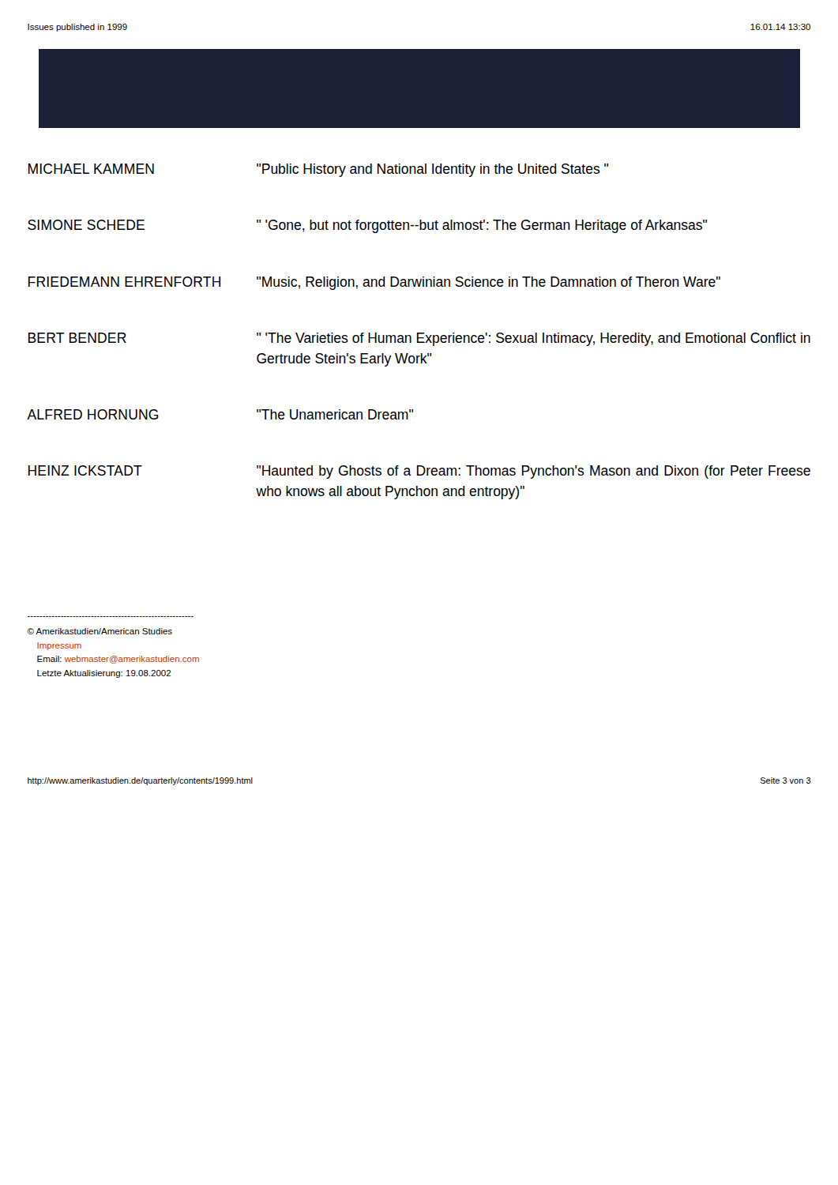Issues published in 1999 16.01.14 13:30
| MICHAEL KAMMEN | "Public History and National Identity in the United States " |
| SIMONE SCHEDE | " 'Gone, but not forgotten--but almost': The German Heritage of Arkansas" |
| FRIEDEMANN EHRENFORTH | "Music, Religion, and Darwinian Science in The Damnation of Theron Ware" |
| BERT BENDER | " 'The Varieties of Human Experience': Sexual Intimacy, Heredity, and Emotional Conflict in Gertrude Stein's Early Work" |
| ALFRED HORNUNG | "The Unamerican Dream" |
| HEINZ ICKSTADT | "Haunted by Ghosts of a Dream: Thomas Pynchon's Mason and Dixon (for Peter Freese who knows all about Pynchon and entropy)" |
-------------------------------------------------------
© Amerikastudien/American Studies
Impressum
Email: webmaster@amerikastudien.com
Letzte Aktualisierung: 19.08.2002
http://www.amerikastudien.de/quarterly/contents/1999.html Seite 3 von 3